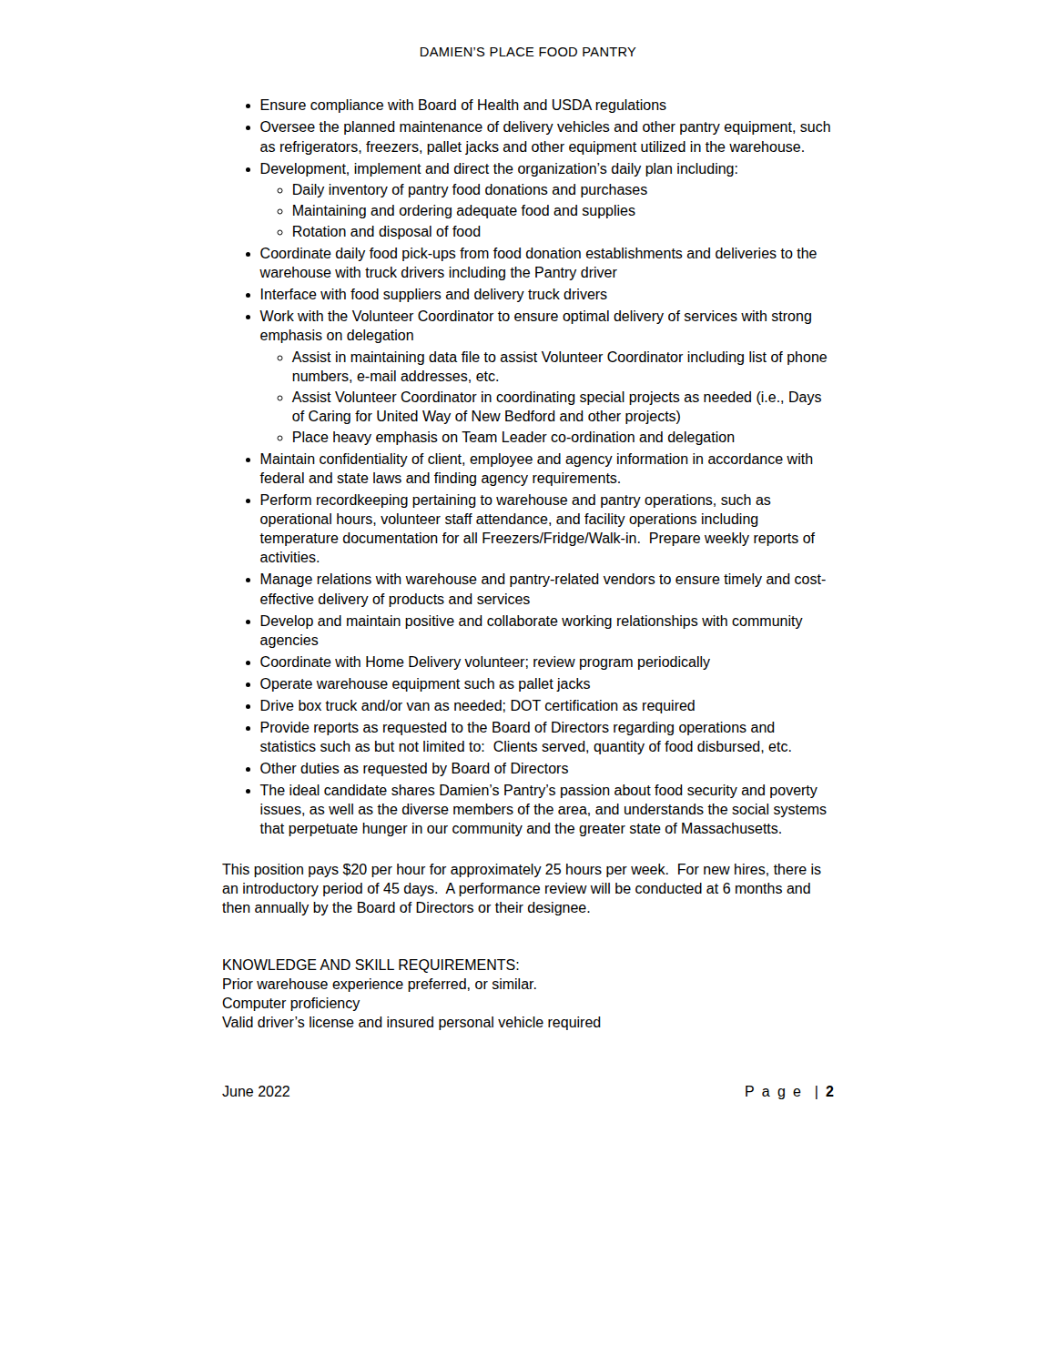DAMIEN’S PLACE FOOD PANTRY
Ensure compliance with Board of Health and USDA regulations
Oversee the planned maintenance of delivery vehicles and other pantry equipment, such as refrigerators, freezers, pallet jacks and other equipment utilized in the warehouse.
Development, implement and direct the organization’s daily plan including:
Daily inventory of pantry food donations and purchases
Maintaining and ordering adequate food and supplies
Rotation and disposal of food
Coordinate daily food pick-ups from food donation establishments and deliveries to the warehouse with truck drivers including the Pantry driver
Interface with food suppliers and delivery truck drivers
Work with the Volunteer Coordinator to ensure optimal delivery of services with strong emphasis on delegation
Assist in maintaining data file to assist Volunteer Coordinator including list of phone numbers, e-mail addresses, etc.
Assist Volunteer Coordinator in coordinating special projects as needed (i.e., Days of Caring for United Way of New Bedford and other projects)
Place heavy emphasis on Team Leader co-ordination and delegation
Maintain confidentiality of client, employee and agency information in accordance with federal and state laws and finding agency requirements.
Perform recordkeeping pertaining to warehouse and pantry operations, such as operational hours, volunteer staff attendance, and facility operations including temperature documentation for all Freezers/Fridge/Walk-in. Prepare weekly reports of activities.
Manage relations with warehouse and pantry-related vendors to ensure timely and cost-effective delivery of products and services
Develop and maintain positive and collaborate working relationships with community agencies
Coordinate with Home Delivery volunteer; review program periodically
Operate warehouse equipment such as pallet jacks
Drive box truck and/or van as needed; DOT certification as required
Provide reports as requested to the Board of Directors regarding operations and statistics such as but not limited to: Clients served, quantity of food disbursed, etc.
Other duties as requested by Board of Directors
The ideal candidate shares Damien’s Pantry’s passion about food security and poverty issues, as well as the diverse members of the area, and understands the social systems that perpetuate hunger in our community and the greater state of Massachusetts.
This position pays $20 per hour for approximately 25 hours per week. For new hires, there is an introductory period of 45 days. A performance review will be conducted at 6 months and then annually by the Board of Directors or their designee.
KNOWLEDGE AND SKILL REQUIREMENTS:
Prior warehouse experience preferred, or similar.
Computer proficiency
Valid driver’s license and insured personal vehicle required
June 2022 P a g e | 2